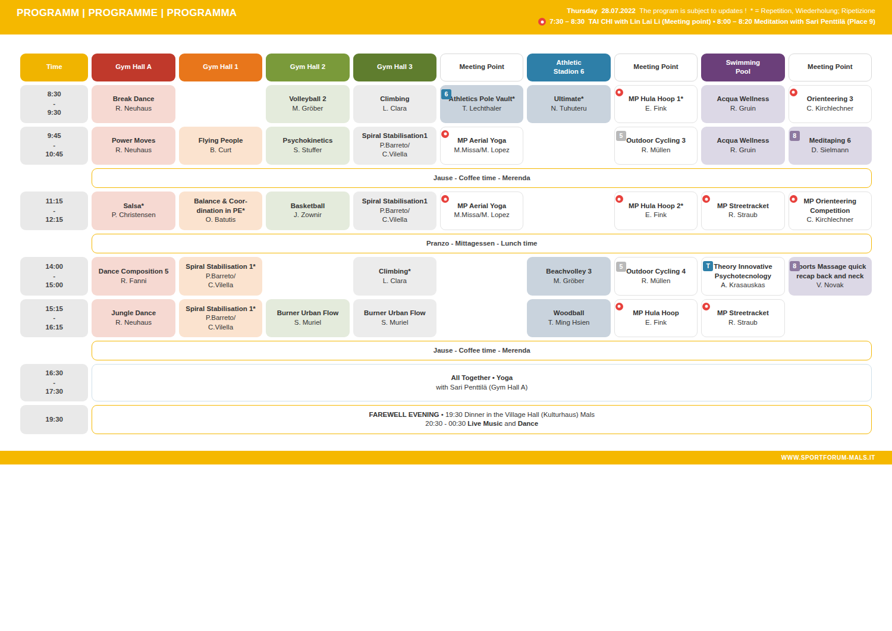PROGRAMM | PROGRAMME | PROGRAMMA
Thursday 28.07.2022 The program is subject to updates ! * = Repetition, Wiederholung; Ripetizione
7:30 – 8:30 TAI CHI with Lin Lai Li (Meeting point) • 8:00 – 8:20 Meditation with Sari Penttilä (Place 9)
| Time | Gym Hall A | Gym Hall 1 | Gym Hall 2 | Gym Hall 3 | Meeting Point | Athletic Stadion 6 | Meeting Point | Swimming Pool | Meeting Point |
| --- | --- | --- | --- | --- | --- | --- | --- | --- | --- |
| 8:30 - 9:30 | Break Dance R. Neuhaus | | Volleyball 2 M. Gröber | Climbing L. Clara | 6 Athletics Pole Vault* T. Lechthaler | Ultimate* N. Tuhuteru | MP Hula Hoop 1* E. Fink | Acqua Wellness R. Gruin | Orienteering 3 C. Kirchlechner |
| 9:45 - 10:45 | Power Moves R. Neuhaus | Flying People B. Curt | Psychokinetics S. Stuffer | Spiral Stabilisation1 P.Barreto/ C.Vilella | MP Aerial Yoga M.Missa/M. Lopez | | 5 Outdoor Cycling 3 R. Müllen | Acqua Wellness R. Gruin | 8 Meditaping 6 D. Sielmann |
| | Jause - Coffee time - Merenda |
| 11:15 - 12:15 | Salsa* P. Christensen | Balance & Coor- dination in PE* O. Batutis | Basketball J. Zownir | Spiral Stabilisation1 P.Barreto/ C.Vilella | MP Aerial Yoga M.Missa/M. Lopez | | MP Hula Hoop 2* E. Fink | MP Streetracket R. Straub | MP Orienteering Competition C. Kirchlechner |
| | Pranzo - Mittagessen - Lunch time |
| 14:00 - 15:00 | Dance Composition 5 R. Fanni | Spiral Stabilisation 1* P.Barreto/ C.Vilella | | Climbing* L. Clara | | Beachvolley 3 M. Gröber | 5 Outdoor Cycling 4 R. Müllen | T Theory Innovative Psychotecnology A. Krasauskas | 8 Sports Massage quick recap back and neck V. Novak |
| 15:15 - 16:15 | Jungle Dance R. Neuhaus | Spiral Stabilisation 1* P.Barreto/ C.Vilella | Burner Urban Flow S. Muriel | Burner Urban Flow S. Muriel | | Woodball T. Ming Hsien | MP Hula Hoop E. Fink | MP Streetracket R. Straub | |
| | Jause - Coffee time - Merenda |
| 16:30 - 17:30 | All Together • Yoga with Sari Penttilä (Gym Hall A) |
| 19:30 | FAREWELL EVENING • 19:30 Dinner in the Village Hall (Kulturhaus) Mals 20:30 - 00:30 Live Music and Dance |
WWW.SPORTFORUM-MALS.IT